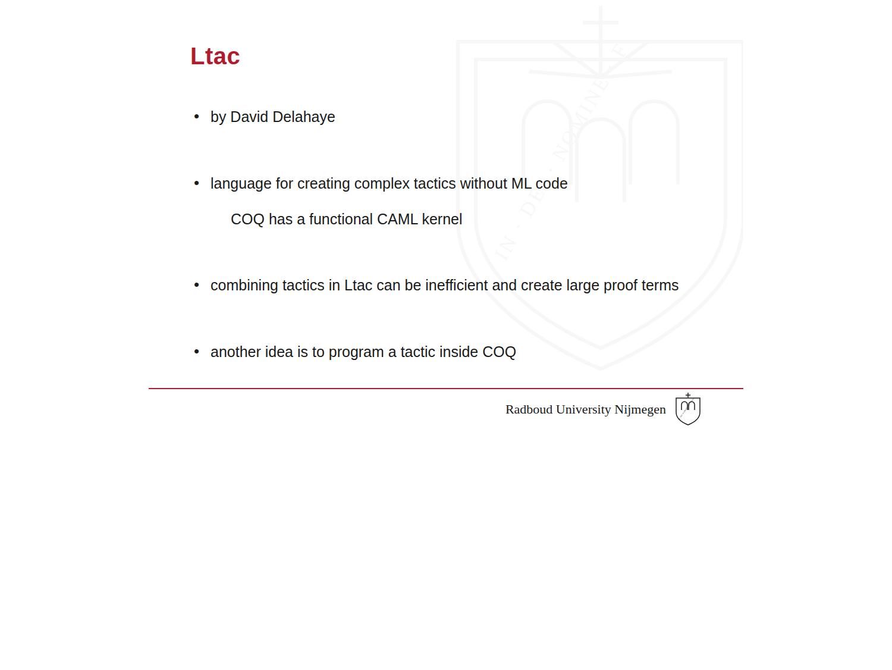IN · DEI · NOMINE · F
Ltac
by David Delahaye
language for creating complex tactics without ML code
COQ has a functional CAML kernel
combining tactics in Ltac can be inefficient and create large proof terms
another idea is to program a tactic inside COQ
Radboud University Nijmegen
IN·DEI·NOMINE·FELICITER